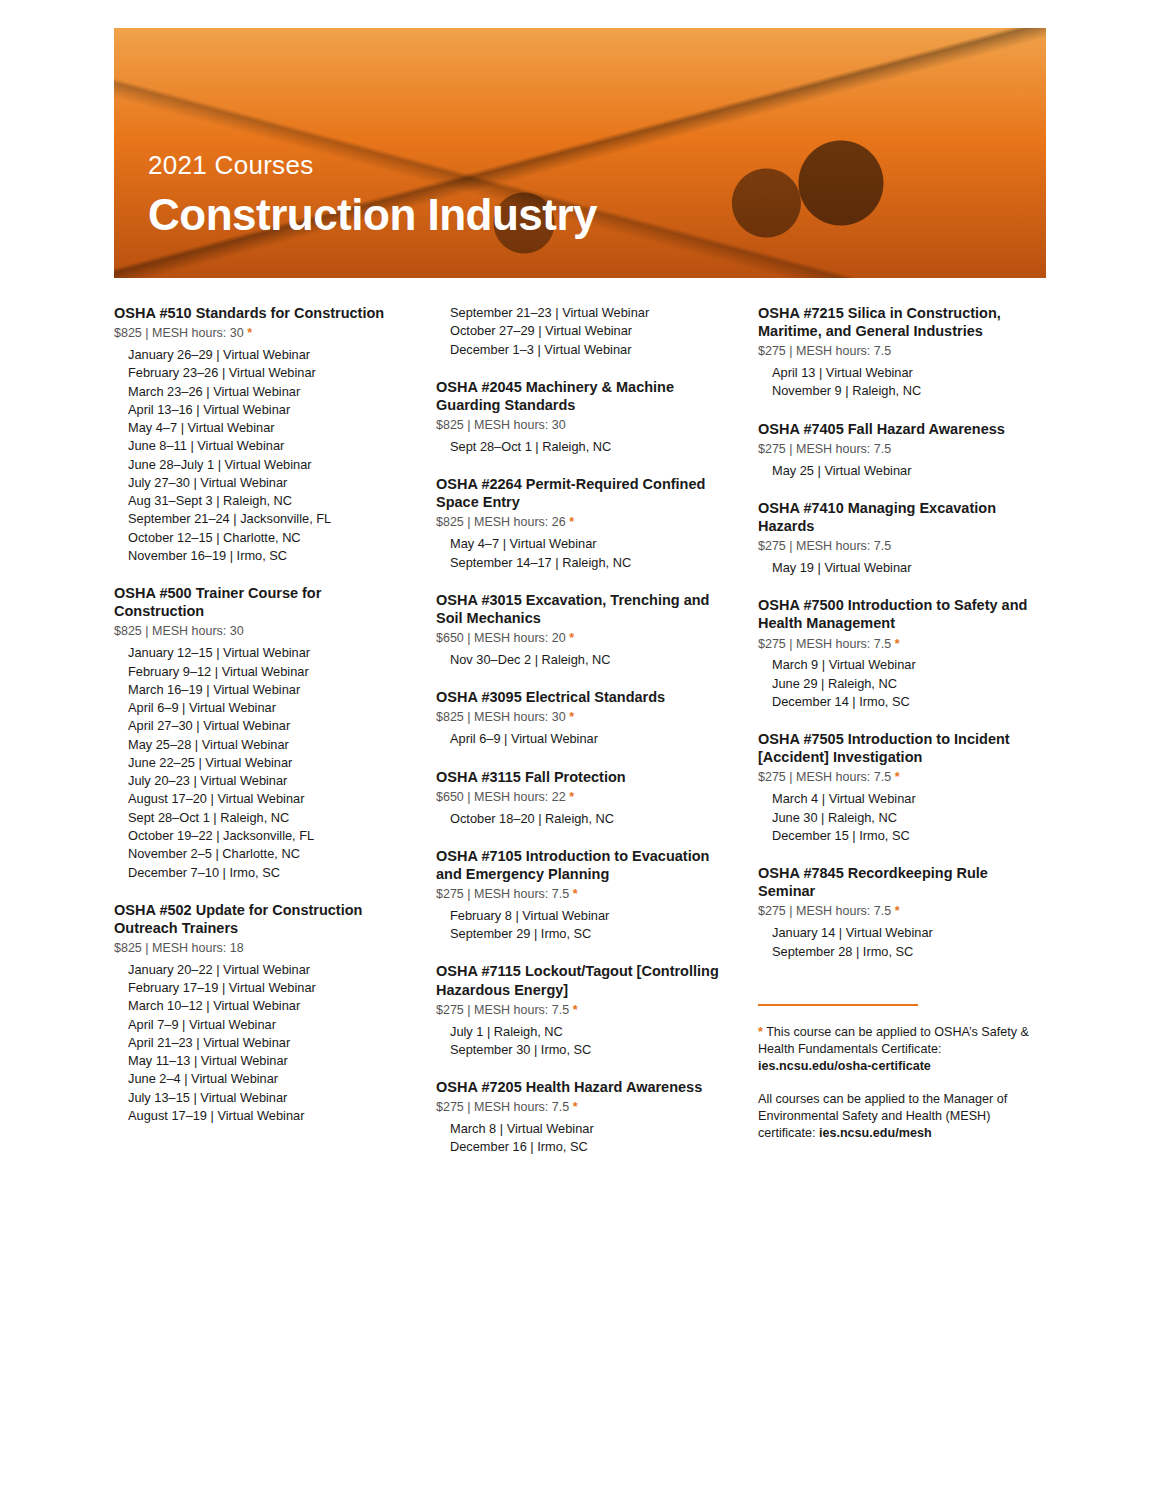2021 Courses
Construction Industry
OSHA #510 Standards for Construction
$825 | MESH hours: 30 *
January 26–29 | Virtual Webinar
February 23–26 | Virtual Webinar
March 23–26 | Virtual Webinar
April 13–16 | Virtual Webinar
May 4–7 | Virtual Webinar
June 8–11 | Virtual Webinar
June 28–July 1 | Virtual Webinar
July 27–30 | Virtual Webinar
Aug 31–Sept 3 | Raleigh, NC
September 21–24 | Jacksonville, FL
October 12–15 | Charlotte, NC
November 16–19 | Irmo, SC
OSHA #500 Trainer Course for Construction
$825 | MESH hours: 30
January 12–15 | Virtual Webinar
February 9–12 | Virtual Webinar
March 16–19 | Virtual Webinar
April 6–9 | Virtual Webinar
April 27–30 | Virtual Webinar
May 25–28 | Virtual Webinar
June 22–25 | Virtual Webinar
July 20–23 | Virtual Webinar
August 17–20 | Virtual Webinar
Sept 28–Oct 1 | Raleigh, NC
October 19–22 | Jacksonville, FL
November 2–5 | Charlotte, NC
December 7–10 | Irmo, SC
OSHA #502 Update for Construction Outreach Trainers
$825 | MESH hours: 18
January 20–22 | Virtual Webinar
February 17–19 | Virtual Webinar
March 10–12 | Virtual Webinar
April 7–9 | Virtual Webinar
April 21–23 | Virtual Webinar
May 11–13 | Virtual Webinar
June 2–4 | Virtual Webinar
July 13–15 | Virtual Webinar
August 17–19 | Virtual Webinar
September 21–23 | Virtual Webinar
October 27–29 | Virtual Webinar
December 1–3 | Virtual Webinar
OSHA #2045 Machinery & Machine Guarding Standards
$825 | MESH hours: 30
Sept 28–Oct 1 | Raleigh, NC
OSHA #2264 Permit-Required Confined Space Entry
$825 | MESH hours: 26 *
May 4–7 | Virtual Webinar
September 14–17 | Raleigh, NC
OSHA #3015 Excavation, Trenching and Soil Mechanics
$650 | MESH hours: 20 *
Nov 30–Dec 2 | Raleigh, NC
OSHA #3095 Electrical Standards
$825 | MESH hours: 30 *
April 6–9 | Virtual Webinar
OSHA #3115 Fall Protection
$650 | MESH hours: 22 *
October 18–20 | Raleigh, NC
OSHA #7105 Introduction to Evacuation and Emergency Planning
$275 | MESH hours: 7.5 *
February 8 | Virtual Webinar
September 29 | Irmo, SC
OSHA #7115 Lockout/Tagout [Controlling Hazardous Energy]
$275 | MESH hours: 7.5 *
July 1 | Raleigh, NC
September 30 | Irmo, SC
OSHA #7205 Health Hazard Awareness
$275 | MESH hours: 7.5 *
March 8 | Virtual Webinar
December 16 | Irmo, SC
OSHA #7215 Silica in Construction, Maritime, and General Industries
$275 | MESH hours: 7.5
April 13 | Virtual Webinar
November 9 | Raleigh, NC
OSHA #7405 Fall Hazard Awareness
$275 | MESH hours: 7.5
May 25 | Virtual Webinar
OSHA #7410 Managing Excavation Hazards
$275 | MESH hours: 7.5
May 19 | Virtual Webinar
OSHA #7500 Introduction to Safety and Health Management
$275 | MESH hours: 7.5 *
March 9 | Virtual Webinar
June 29 | Raleigh, NC
December 14 | Irmo, SC
OSHA #7505 Introduction to Incident [Accident] Investigation
$275 | MESH hours: 7.5 *
March 4 | Virtual Webinar
June 30 | Raleigh, NC
December 15 | Irmo, SC
OSHA #7845 Recordkeeping Rule Seminar
$275 | MESH hours: 7.5 *
January 14 | Virtual Webinar
September 28 | Irmo, SC
* This course can be applied to OSHA’s Safety & Health Fundamentals Certificate: ies.ncsu.edu/osha-certificate
All courses can be applied to the Manager of Environmental Safety and Health (MESH) certificate: ies.ncsu.edu/mesh